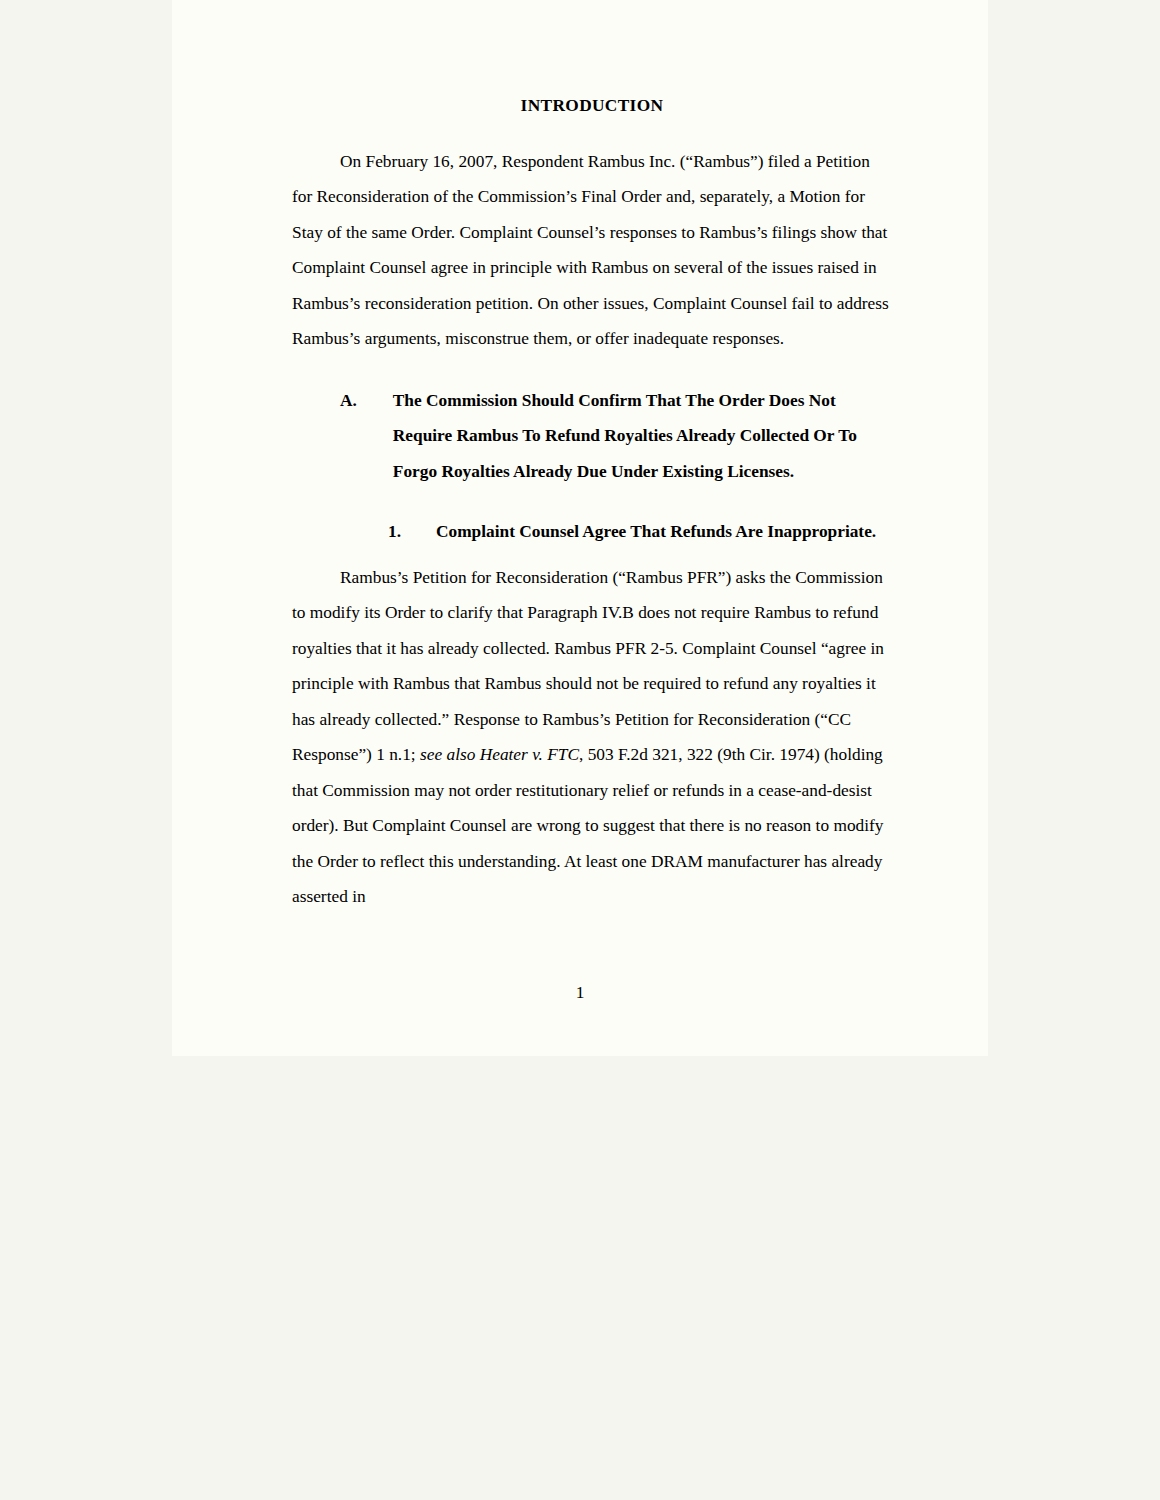INTRODUCTION
On February 16, 2007, Respondent Rambus Inc. (“Rambus”) filed a Petition for Reconsideration of the Commission’s Final Order and, separately, a Motion for Stay of the same Order. Complaint Counsel’s responses to Rambus’s filings show that Complaint Counsel agree in principle with Rambus on several of the issues raised in Rambus’s reconsideration petition. On other issues, Complaint Counsel fail to address Rambus’s arguments, misconstrue them, or offer inadequate responses.
A.
The Commission Should Confirm That The Order Does Not Require Rambus To Refund Royalties Already Collected Or To Forgo Royalties Already Due Under Existing Licenses.
1.
Complaint Counsel Agree That Refunds Are Inappropriate.
Rambus’s Petition for Reconsideration (“Rambus PFR”) asks the Commission to modify its Order to clarify that Paragraph IV.B does not require Rambus to refund royalties that it has already collected. Rambus PFR 2-5. Complaint Counsel “agree in principle with Rambus that Rambus should not be required to refund any royalties it has already collected.” Response to Rambus’s Petition for Reconsideration (“CC Response”) 1 n.1; see also Heater v. FTC, 503 F.2d 321, 322 (9th Cir. 1974) (holding that Commission may not order restitutionary relief or refunds in a cease-and-desist order). But Complaint Counsel are wrong to suggest that there is no reason to modify the Order to reflect this understanding. At least one DRAM manufacturer has already asserted in
1